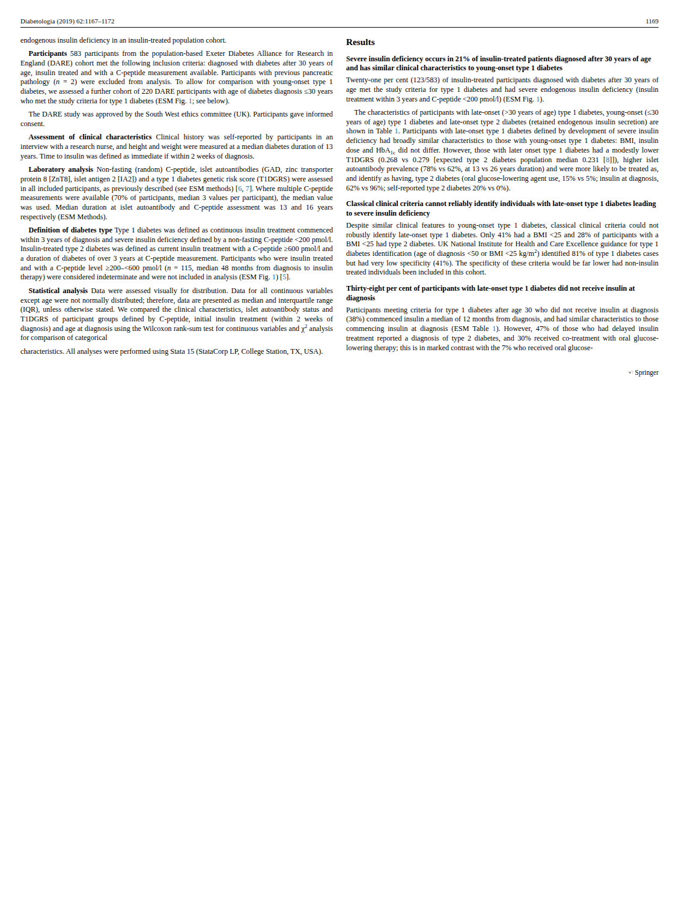Diabetologia (2019) 62:1167–1172 1169
endogenous insulin deficiency in an insulin-treated population cohort.
Participants 583 participants from the population-based Exeter Diabetes Alliance for Research in England (DARE) cohort met the following inclusion criteria: diagnosed with diabetes after 30 years of age, insulin treated and with a C-peptide measurement available. Participants with previous pancreatic pathology (n = 2) were excluded from analysis. To allow for comparison with young-onset type 1 diabetes, we assessed a further cohort of 220 DARE participants with age of diabetes diagnosis ≤30 years who met the study criteria for type 1 diabetes (ESM Fig. 1; see below).
The DARE study was approved by the South West ethics committee (UK). Participants gave informed consent.
Assessment of clinical characteristics Clinical history was self-reported by participants in an interview with a research nurse, and height and weight were measured at a median diabetes duration of 13 years. Time to insulin was defined as immediate if within 2 weeks of diagnosis.
Laboratory analysis Non-fasting (random) C-peptide, islet autoantibodies (GAD, zinc transporter protein 8 [ZnT8], islet antigen 2 [IA2]) and a type 1 diabetes genetic risk score (T1DGRS) were assessed in all included participants, as previously described (see ESM methods) [6, 7]. Where multiple C-peptide measurements were available (70% of participants, median 3 values per participant), the median value was used. Median duration at islet autoantibody and C-peptide assessment was 13 and 16 years respectively (ESM Methods).
Definition of diabetes type Type 1 diabetes was defined as continuous insulin treatment commenced within 3 years of diagnosis and severe insulin deficiency defined by a non-fasting C-peptide <200 pmol/l. Insulin-treated type 2 diabetes was defined as current insulin treatment with a C-peptide ≥600 pmol/l and a duration of diabetes of over 3 years at C-peptide measurement. Participants who were insulin treated and with a C-peptide level ≥200–<600 pmol/l (n = 115, median 48 months from diagnosis to insulin therapy) were considered indeterminate and were not included in analysis (ESM Fig. 1) [5].
Statistical analysis Data were assessed visually for distribution. Data for all continuous variables except age were not normally distributed; therefore, data are presented as median and interquartile range (IQR), unless otherwise stated. We compared the clinical characteristics, islet autoantibody status and T1DGRS of participant groups defined by C-peptide, initial insulin treatment (within 2 weeks of diagnosis) and age at diagnosis using the Wilcoxon rank-sum test for continuous variables and χ2 analysis for comparison of categorical
characteristics. All analyses were performed using Stata 15 (StataCorp LP, College Station, TX, USA).
Results
Severe insulin deficiency occurs in 21% of insulin-treated patients diagnosed after 30 years of age and has similar clinical characteristics to young-onset type 1 diabetes
Twenty-one per cent (123/583) of insulin-treated participants diagnosed with diabetes after 30 years of age met the study criteria for type 1 diabetes and had severe endogenous insulin deficiency (insulin treatment within 3 years and C-peptide <200 pmol/l) (ESM Fig. 1).
The characteristics of participants with late-onset (>30 years of age) type 1 diabetes, young-onset (≤30 years of age) type 1 diabetes and late-onset type 2 diabetes (retained endogenous insulin secretion) are shown in Table 1. Participants with late-onset type 1 diabetes defined by development of severe insulin deficiency had broadly similar characteristics to those with young-onset type 1 diabetes: BMI, insulin dose and HbA1c did not differ. However, those with later onset type 1 diabetes had a modestly lower T1DGRS (0.268 vs 0.279 [expected type 2 diabetes population median 0.231 [8]]), higher islet autoantibody prevalence (78% vs 62%, at 13 vs 26 years duration) and were more likely to be treated as, and identify as having, type 2 diabetes (oral glucose-lowering agent use, 15% vs 5%; insulin at diagnosis, 62% vs 96%; self-reported type 2 diabetes 20% vs 0%).
Classical clinical criteria cannot reliably identify individuals with late-onset type 1 diabetes leading to severe insulin deficiency
Despite similar clinical features to young-onset type 1 diabetes, classical clinical criteria could not robustly identify late-onset type 1 diabetes. Only 41% had a BMI <25 and 28% of participants with a BMI <25 had type 2 diabetes. UK National Institute for Health and Care Excellence guidance for type 1 diabetes identification (age of diagnosis <50 or BMI <25 kg/m2) identified 81% of type 1 diabetes cases but had very low specificity (41%). The specificity of these criteria would be far lower had non-insulin treated individuals been included in this cohort.
Thirty-eight per cent of participants with late-onset type 1 diabetes did not receive insulin at diagnosis
Participants meeting criteria for type 1 diabetes after age 30 who did not receive insulin at diagnosis (38%) commenced insulin a median of 12 months from diagnosis, and had similar characteristics to those commencing insulin at diagnosis (ESM Table 1). However, 47% of those who had delayed insulin treatment reported a diagnosis of type 2 diabetes, and 30% received co-treatment with oral glucose-lowering therapy; this is in marked contrast with the 7% who received oral glucose-
☞Springer